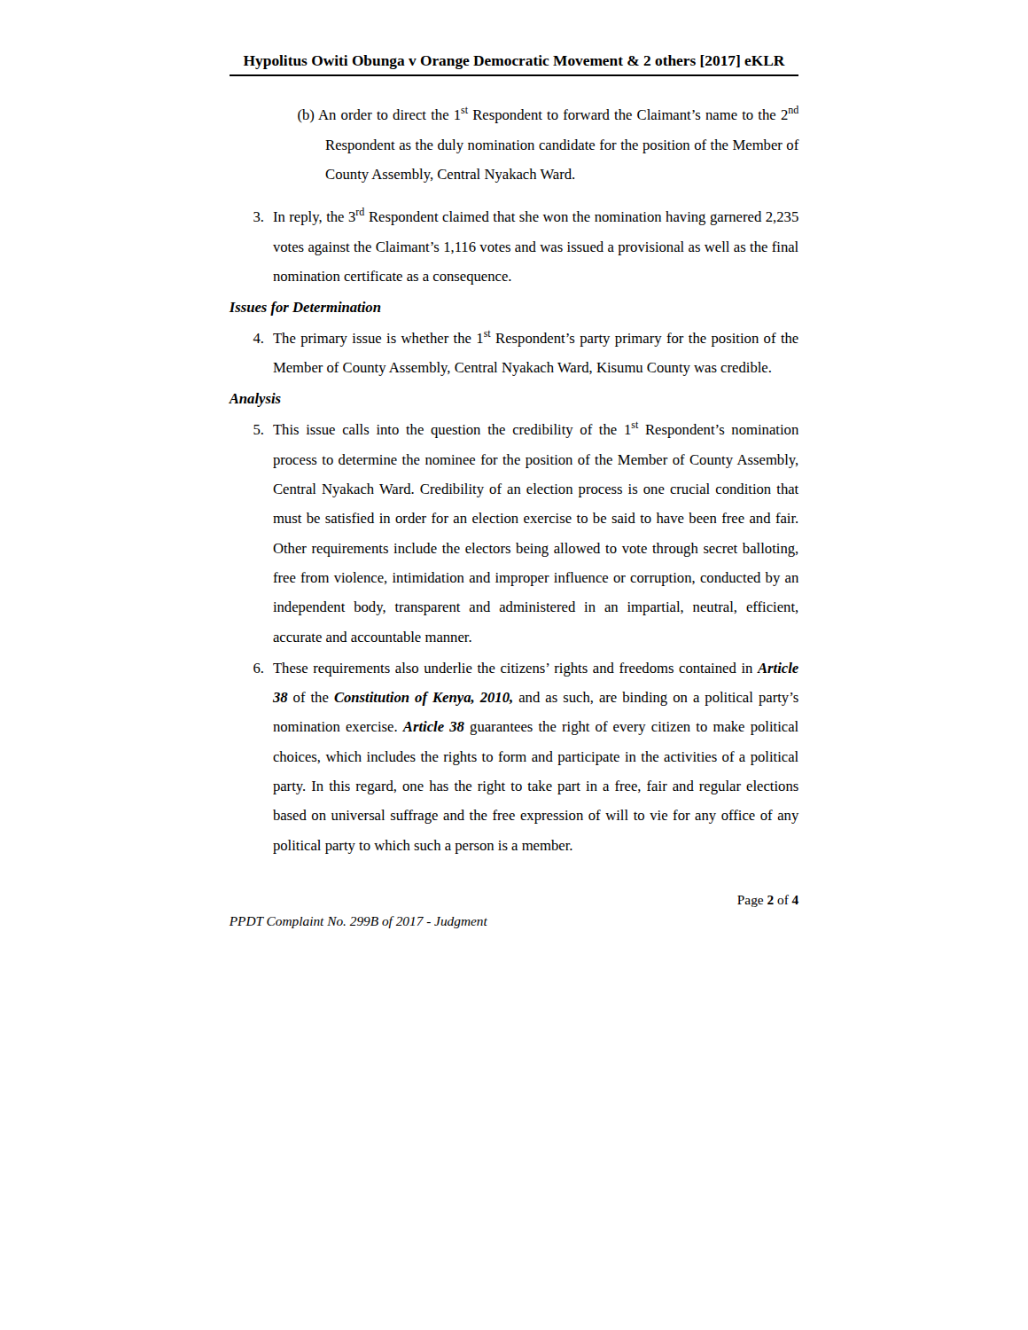Hypolitus Owiti Obunga v Orange Democratic Movement & 2 others [2017] eKLR
(b) An order to direct the 1st Respondent to forward the Claimant’s name to the 2nd Respondent as the duly nomination candidate for the position of the Member of County Assembly, Central Nyakach Ward.
In reply, the 3rd Respondent claimed that she won the nomination having garnered 2,235 votes against the Claimant’s 1,116 votes and was issued a provisional as well as the final nomination certificate as a consequence.
Issues for Determination
The primary issue is whether the 1st Respondent’s party primary for the position of the Member of County Assembly, Central Nyakach Ward, Kisumu County was credible.
Analysis
This issue calls into the question the credibility of the 1st Respondent’s nomination process to determine the nominee for the position of the Member of County Assembly, Central Nyakach Ward. Credibility of an election process is one crucial condition that must be satisfied in order for an election exercise to be said to have been free and fair. Other requirements include the electors being allowed to vote through secret balloting, free from violence, intimidation and improper influence or corruption, conducted by an independent body, transparent and administered in an impartial, neutral, efficient, accurate and accountable manner.
These requirements also underlie the citizens’ rights and freedoms contained in Article 38 of the Constitution of Kenya, 2010, and as such, are binding on a political party’s nomination exercise. Article 38 guarantees the right of every citizen to make political choices, which includes the rights to form and participate in the activities of a political party. In this regard, one has the right to take part in a free, fair and regular elections based on universal suffrage and the free expression of will to vie for any office of any political party to which such a person is a member.
Page 2 of 4
PPDT Complaint No. 299B of 2017 - Judgment